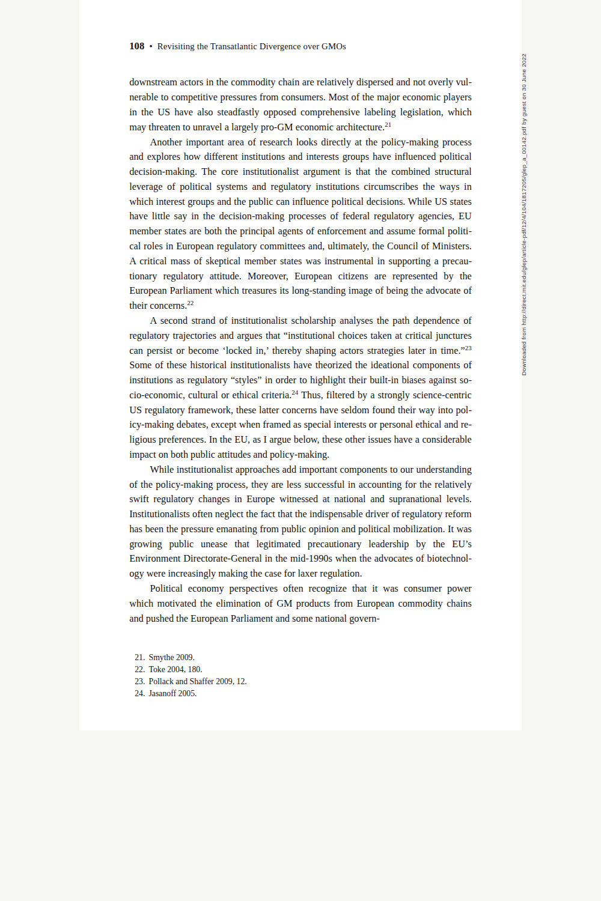108•Revisiting the Transatlantic Divergence over GMOs
downstream actors in the commodity chain are relatively dispersed and not overly vulnerable to competitive pressures from consumers. Most of the major economic players in the US have also steadfastly opposed comprehensive labeling legislation, which may threaten to unravel a largely pro-GM economic architecture.21
Another important area of research looks directly at the policy-making process and explores how different institutions and interests groups have influenced political decision-making. The core institutionalist argument is that the combined structural leverage of political systems and regulatory institutions circumscribes the ways in which interest groups and the public can influence political decisions. While US states have little say in the decision-making processes of federal regulatory agencies, EU member states are both the principal agents of enforcement and assume formal political roles in European regulatory committees and, ultimately, the Council of Ministers. A critical mass of skeptical member states was instrumental in supporting a precautionary regulatory attitude. Moreover, European citizens are represented by the European Parliament which treasures its long-standing image of being the advocate of their concerns.22
A second strand of institutionalist scholarship analyses the path dependence of regulatory trajectories and argues that “institutional choices taken at critical junctures can persist or become ‘locked in,’ thereby shaping actors strategies later in time.”23 Some of these historical institutionalists have theorized the ideational components of institutions as regulatory “styles” in order to highlight their built-in biases against socio-economic, cultural or ethical criteria.24 Thus, filtered by a strongly science-centric US regulatory framework, these latter concerns have seldom found their way into policy-making debates, except when framed as special interests or personal ethical and religious preferences. In the EU, as I argue below, these other issues have a considerable impact on both public attitudes and policy-making.
While institutionalist approaches add important components to our understanding of the policy-making process, they are less successful in accounting for the relatively swift regulatory changes in Europe witnessed at national and supranational levels. Institutionalists often neglect the fact that the indispensable driver of regulatory reform has been the pressure emanating from public opinion and political mobilization. It was growing public unease that legitimated precautionary leadership by the EU’s Environment Directorate-General in the mid-1990s when the advocates of biotechnology were increasingly making the case for laxer regulation.
Political economy perspectives often recognize that it was consumer power which motivated the elimination of GM products from European commodity chains and pushed the European Parliament and some national govern-
21. Smythe 2009.
22. Toke 2004, 180.
23. Pollack and Shaffer 2009, 12.
24. Jasanoff 2005.
Downloaded from http://direct.mit.edu/glep/article-pdf/12/4/104/1817205/glep_a_00142.pdf by guest on 30 June 2022